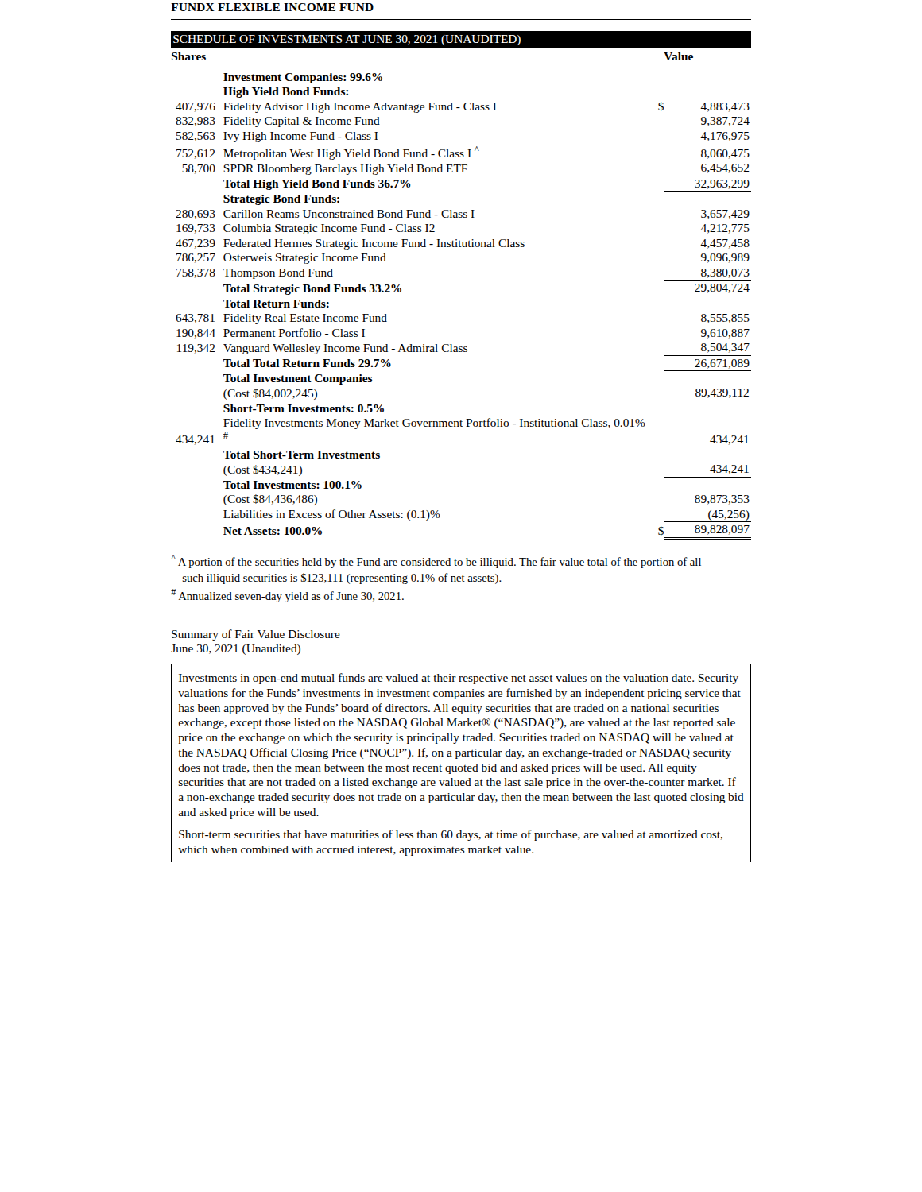FUNDX FLEXIBLE INCOME FUND
SCHEDULE OF INVESTMENTS AT JUNE 30, 2021 (UNAUDITED)
| Shares | | | Value |
| --- | --- | --- | --- |
| | Investment Companies: 99.6% | | |
| | High Yield Bond Funds: | | |
| 407,976 | Fidelity Advisor High Income Advantage Fund - Class I | $ | 4,883,473 |
| 832,983 | Fidelity Capital & Income Fund | | 9,387,724 |
| 582,563 | Ivy High Income Fund - Class I | | 4,176,975 |
| 752,612 | Metropolitan West High Yield Bond Fund - Class I ^ | | 8,060,475 |
| 58,700 | SPDR Bloomberg Barclays High Yield Bond ETF | | 6,454,652 |
| | Total High Yield Bond Funds 36.7% | | 32,963,299 |
| | Strategic Bond Funds: | | |
| 280,693 | Carillon Reams Unconstrained Bond Fund - Class I | | 3,657,429 |
| 169,733 | Columbia Strategic Income Fund - Class I2 | | 4,212,775 |
| 467,239 | Federated Hermes Strategic Income Fund - Institutional Class | | 4,457,458 |
| 786,257 | Osterweis Strategic Income Fund | | 9,096,989 |
| 758,378 | Thompson Bond Fund | | 8,380,073 |
| | Total Strategic Bond Funds 33.2% | | 29,804,724 |
| | Total Return Funds: | | |
| 643,781 | Fidelity Real Estate Income Fund | | 8,555,855 |
| 190,844 | Permanent Portfolio - Class I | | 9,610,887 |
| 119,342 | Vanguard Wellesley Income Fund - Admiral Class | | 8,504,347 |
| | Total Total Return Funds 29.7% | | 26,671,089 |
| | Total Investment Companies | | |
| | (Cost $84,002,245) | | 89,439,112 |
| | Short-Term Investments: 0.5% | | |
| 434,241 | Fidelity Investments Money Market Government Portfolio - Institutional Class, 0.01% # | | 434,241 |
| | Total Short-Term Investments | | |
| | (Cost $434,241) | | 434,241 |
| | Total Investments: 100.1% | | |
| | (Cost $84,436,486) | | 89,873,353 |
| | Liabilities in Excess of Other Assets: (0.1)% | | (45,256) |
| | Net Assets: 100.0% | $ | 89,828,097 |
^ A portion of the securities held by the Fund are considered to be illiquid. The fair value total of the portion of all
such illiquid securities is $123,111 (representing 0.1% of net assets).
# Annualized seven-day yield as of June 30, 2021.
Summary of Fair Value Disclosure
June 30, 2021 (Unaudited)
Investments in open-end mutual funds are valued at their respective net asset values on the valuation date. Security valuations for the Funds’ investments in investment companies are furnished by an independent pricing service that has been approved by the Funds’ board of directors. All equity securities that are traded on a national securities exchange, except those listed on the NASDAQ Global Market® (“NASDAQ”), are valued at the last reported sale price on the exchange on which the security is principally traded. Securities traded on NASDAQ will be valued at the NASDAQ Official Closing Price (“NOCP”). If, on a particular day, an exchange-traded or NASDAQ security does not trade, then the mean between the most recent quoted bid and asked prices will be used. All equity securities that are not traded on a listed exchange are valued at the last sale price in the over-the-counter market. If a non-exchange traded security does not trade on a particular day, then the mean between the last quoted closing bid and asked price will be used.
Short-term securities that have maturities of less than 60 days, at time of purchase, are valued at amortized cost, which when combined with accrued interest, approximates market value.